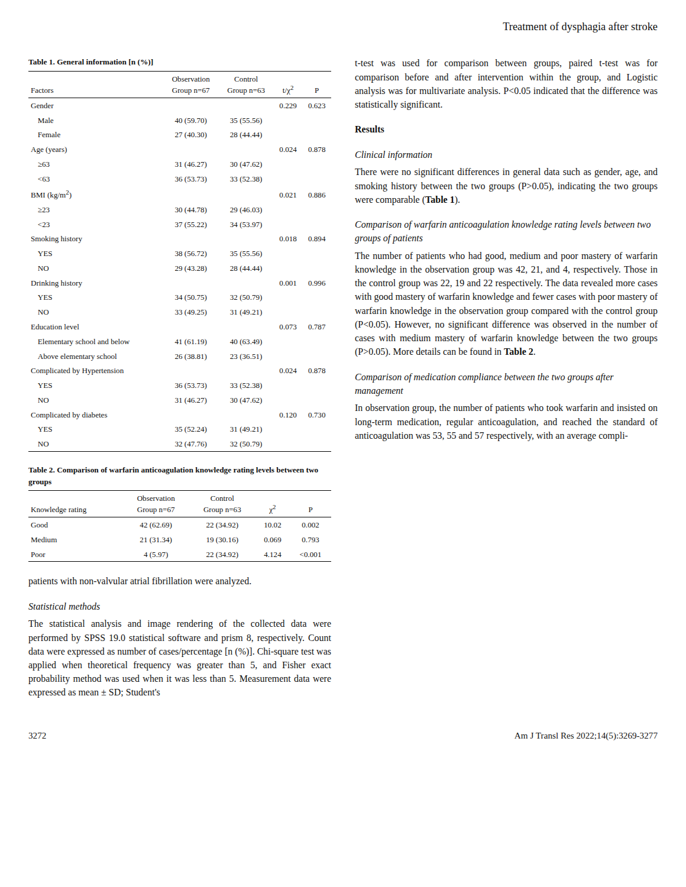Treatment of dysphagia after stroke
Table 1. General information [n (%)]
| Factors | Observation Group n=67 | Control Group n=63 | t/χ 2 | P |
| --- | --- | --- | --- | --- |
| Gender | | | 0.229 | 0.623 |
| Male | 40 (59.70) | 35 (55.56) | | |
| Female | 27 (40.30) | 28 (44.44) | | |
| Age (years) | | | 0.024 | 0.878 |
| ≥63 | 31 (46.27) | 30 (47.62) | | |
| <63 | 36 (53.73) | 33 (52.38) | | |
| BMI (kg/m 2 ) | | | 0.021 | 0.886 |
| ≥23 | 30 (44.78) | 29 (46.03) | | |
| <23 | 37 (55.22) | 34 (53.97) | | |
| Smoking history | | | 0.018 | 0.894 |
| YES | 38 (56.72) | 35 (55.56) | | |
| NO | 29 (43.28) | 28 (44.44) | | |
| Drinking history | | | 0.001 | 0.996 |
| YES | 34 (50.75) | 32 (50.79) | | |
| NO | 33 (49.25) | 31 (49.21) | | |
| Education level | | | 0.073 | 0.787 |
| Elementary school and below | 41 (61.19) | 40 (63.49) | | |
| Above elementary school | 26 (38.81) | 23 (36.51) | | |
| Complicated by Hypertension | | | 0.024 | 0.878 |
| YES | 36 (53.73) | 33 (52.38) | | |
| NO | 31 (46.27) | 30 (47.62) | | |
| Complicated by diabetes | | | 0.120 | 0.730 |
| YES | 35 (52.24) | 31 (49.21) | | |
| NO | 32 (47.76) | 32 (50.79) | | |
Table 2. Comparison of warfarin anticoagulation knowledge rating levels between two groups
| Knowledge rating | Observation Group n=67 | Control Group n=63 | χ 2 | P |
| --- | --- | --- | --- | --- |
| Good | 42 (62.69) | 22 (34.92) | 10.02 | 0.002 |
| Medium | 21 (31.34) | 19 (30.16) | 0.069 | 0.793 |
| Poor | 4 (5.97) | 22 (34.92) | 4.124 | <0.001 |
patients with non-valvular atrial fibrillation were analyzed.
Statistical methods
The statistical analysis and image rendering of the collected data were performed by SPSS 19.0 statistical software and prism 8, respectively. Count data were expressed as number of cases/percentage [n (%)]. Chi-square test was applied when theoretical frequency was greater than 5, and Fisher exact probability method was used when it was less than 5. Measurement data were expressed as mean ± SD; Student's
t-test was used for comparison between groups, paired t-test was for comparison before and after intervention within the group, and Logistic analysis was for multivariate analysis. P<0.05 indicated that the difference was statistically significant.
Results
Clinical information
There were no significant differences in general data such as gender, age, and smoking history between the two groups (P>0.05), indicating the two groups were comparable (Table 1).
Comparison of warfarin anticoagulation knowledge rating levels between two groups of patients
The number of patients who had good, medium and poor mastery of warfarin knowledge in the observation group was 42, 21, and 4, respectively. Those in the control group was 22, 19 and 22 respectively. The data revealed more cases with good mastery of warfarin knowledge and fewer cases with poor mastery of warfarin knowledge in the observation group compared with the control group (P<0.05). However, no significant difference was observed in the number of cases with medium mastery of warfarin knowledge between the two groups (P>0.05). More details can be found in Table 2.
Comparison of medication compliance between the two groups after management
In observation group, the number of patients who took warfarin and insisted on long-term medication, regular anticoagulation, and reached the standard of anticoagulation was 53, 55 and 57 respectively, with an average compli-
3272 Am J Transl Res 2022;14(5):3269-3277